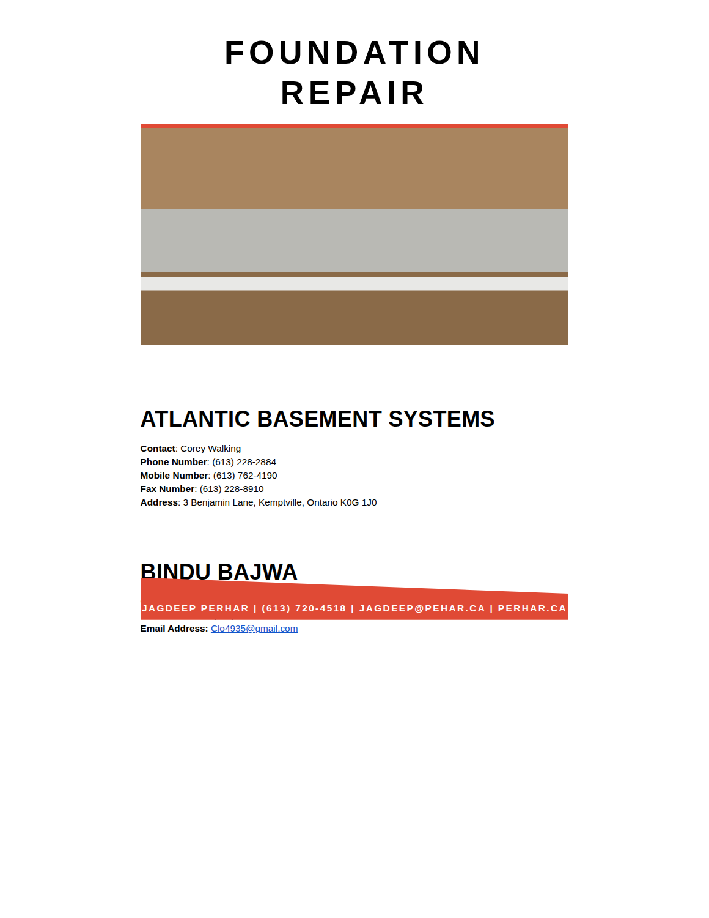FOUNDATION
REPAIR
ATLANTIC BASEMENT SYSTEMS
Contact: Corey Walking
Phone Number: (613) 228-2884
Mobile Number: (613) 762-4190
Fax Number: (613) 228-8910
Address: 3 Benjamin Lane, Kemptville, Ontario K0G 1J0
BINDU BAJWA
Contact: Bindu Bajwa
Phone Number: (613) 408-7552
Email Address: Clo4935@gmail.com
JAGDEEP PERHAR | (613) 720-4518 | JAGDEEP@PEHAR.CA | PERHAR.CA